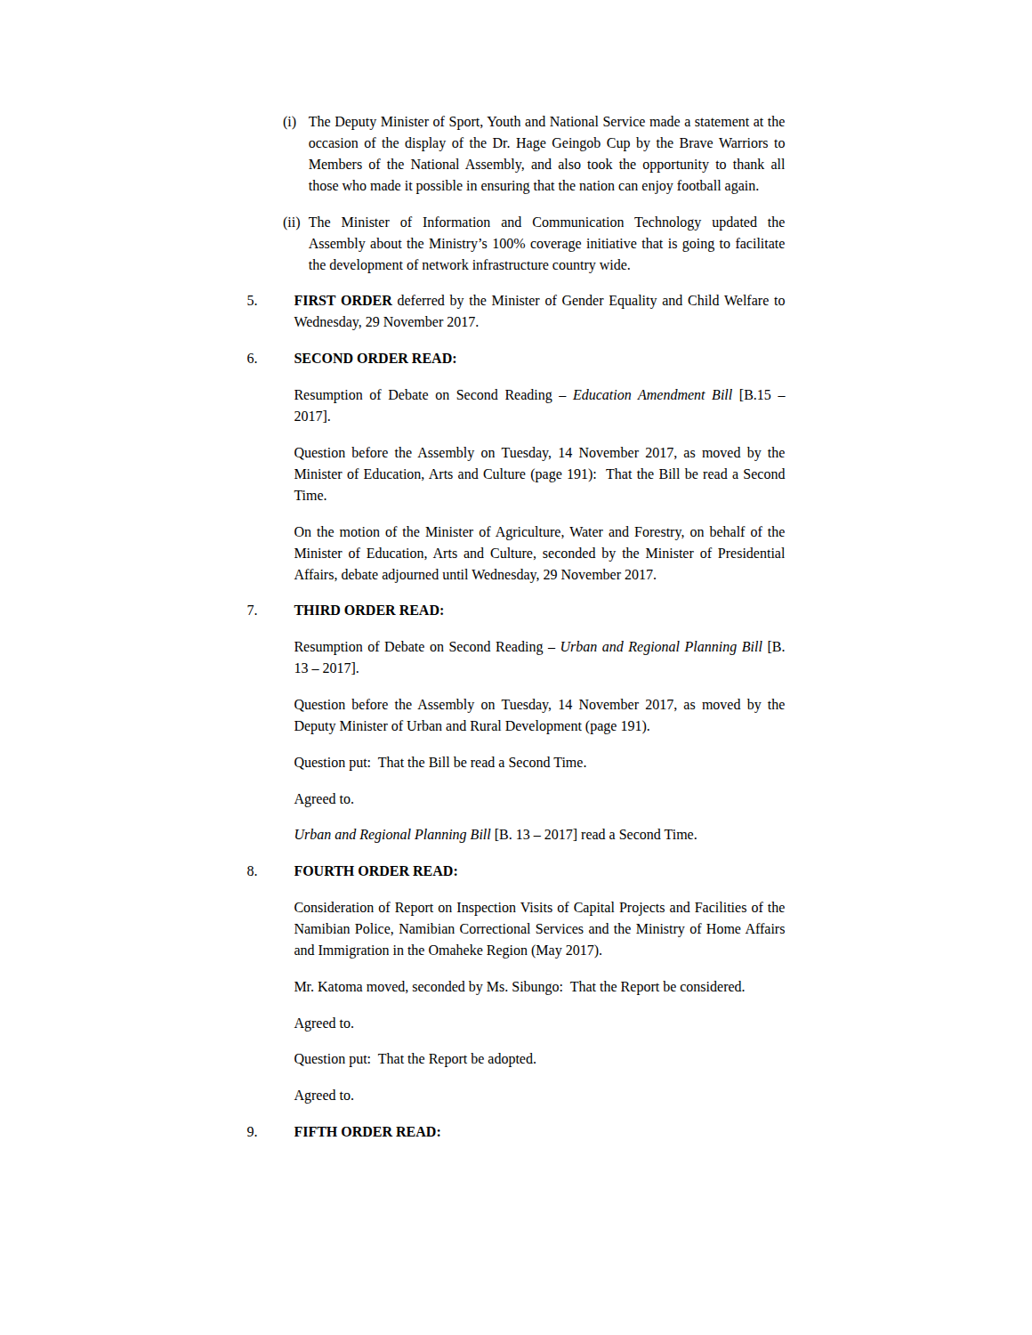(i)
The Deputy Minister of Sport, Youth and National Service made a statement at the occasion of the display of the Dr. Hage Geingob Cup by the Brave Warriors to Members of the National Assembly, and also took the opportunity to thank all those who made it possible in ensuring that the nation can enjoy football again.
(ii)
The Minister of Information and Communication Technology updated the Assembly about the Ministry’s 100% coverage initiative that is going to facilitate the development of network infrastructure country wide.
5.
FIRST ORDER deferred by the Minister of Gender Equality and Child Welfare to Wednesday, 29 November 2017.
6.
SECOND ORDER READ:
Resumption of Debate on Second Reading – Education Amendment Bill [B.15 – 2017].
Question before the Assembly on Tuesday, 14 November 2017, as moved by the Minister of Education, Arts and Culture (page 191): That the Bill be read a Second Time.
On the motion of the Minister of Agriculture, Water and Forestry, on behalf of the Minister of Education, Arts and Culture, seconded by the Minister of Presidential Affairs, debate adjourned until Wednesday, 29 November 2017.
7.
THIRD ORDER READ:
Resumption of Debate on Second Reading – Urban and Regional Planning Bill [B. 13 – 2017].
Question before the Assembly on Tuesday, 14 November 2017, as moved by the Deputy Minister of Urban and Rural Development (page 191).
Question put: That the Bill be read a Second Time.
Agreed to.
Urban and Regional Planning Bill [B. 13 – 2017] read a Second Time.
8.
FOURTH ORDER READ:
Consideration of Report on Inspection Visits of Capital Projects and Facilities of the Namibian Police, Namibian Correctional Services and the Ministry of Home Affairs and Immigration in the Omaheke Region (May 2017).
Mr. Katoma moved, seconded by Ms. Sibungo: That the Report be considered.
Agreed to.
Question put: That the Report be adopted.
Agreed to.
9.
FIFTH ORDER READ: